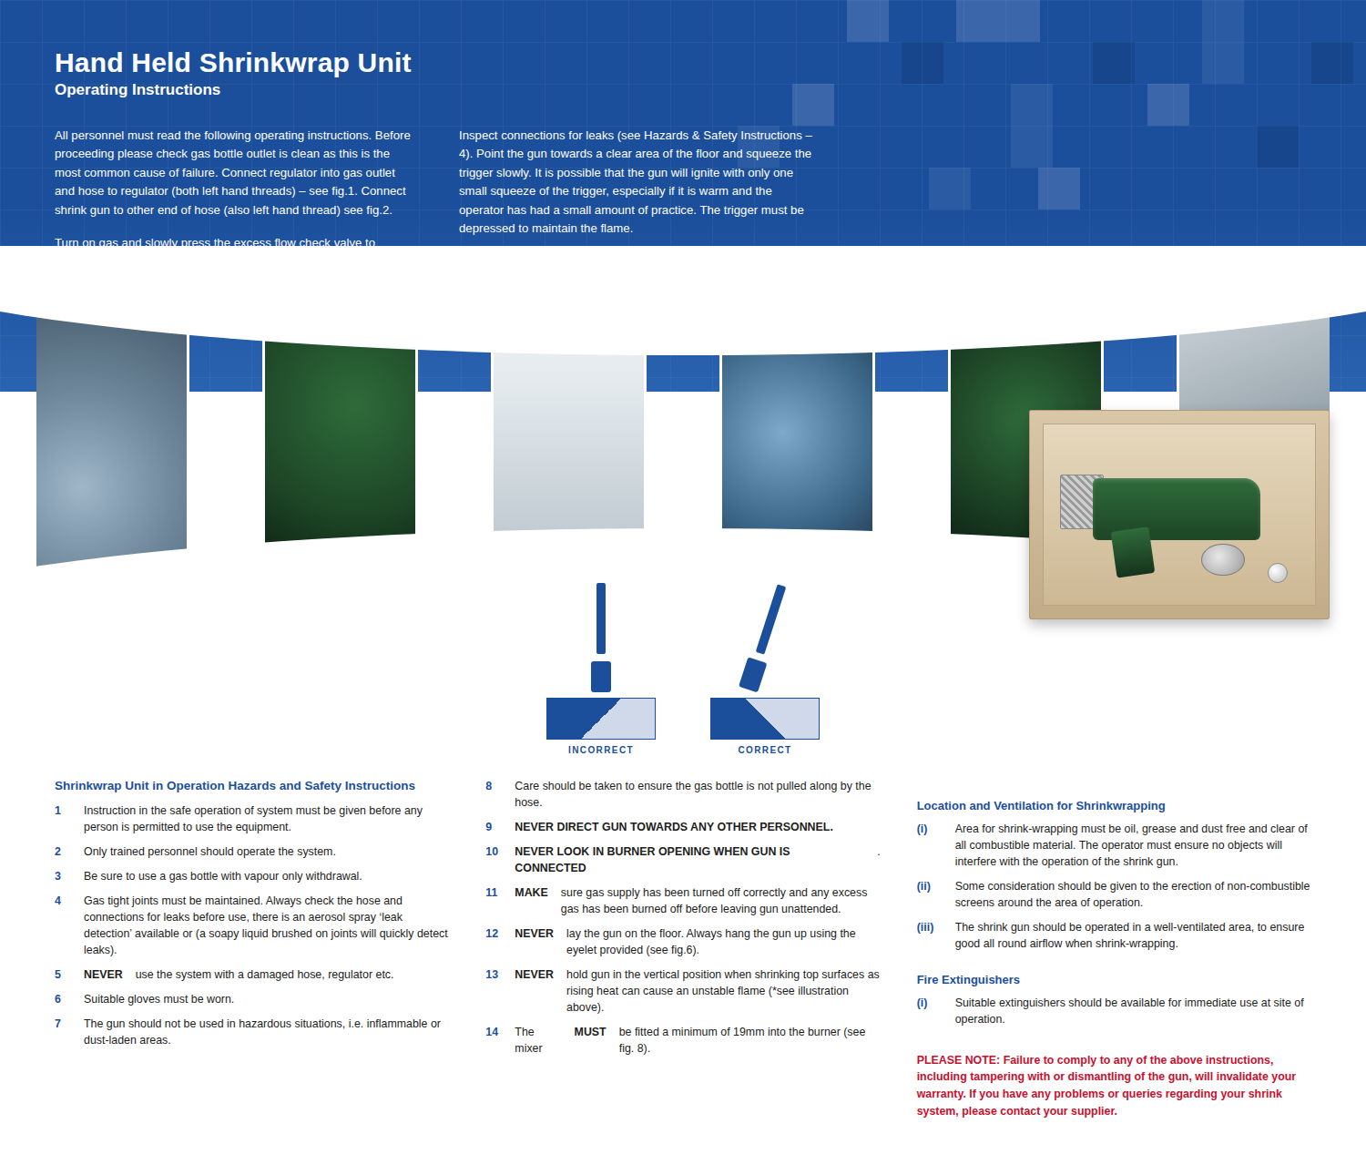Hand Held Shrinkwrap Unit
Operating Instructions
All personnel must read the following operating instructions. Before proceeding please check gas bottle outlet is clean as this is the most common cause of failure. Connect regulator into gas outlet and hose to regulator (both left hand threads) – see fig.1. Connect shrink gun to other end of hose (also left hand thread) see fig.2.
Turn on gas and slowly press the excess flow check valve to charge the system with gas (see fig.1).
Inspect connections for leaks (see Hazards & Safety Instructions – 4). Point the gun towards a clear area of the floor and squeeze the trigger slowly. It is possible that the gun will ignite with only one small squeeze of the trigger, especially if it is warm and the operator has had a small amount of practice. The trigger must be depressed to maintain the flame.
INCORRECT
CORRECT
Shrinkwrap Unit in Operation Hazards and Safety Instructions
Instruction in the safe operation of system must be given before any person is permitted to use the equipment.
Only trained personnel should operate the system.
Be sure to use a gas bottle with vapour only withdrawal.
Gas tight joints must be maintained. Always check the hose and connections for leaks before use, there is an aerosol spray ‘leak detection’ available or (a soapy liquid brushed on joints will quickly detect leaks).
NEVER use the system with a damaged hose, regulator etc.
Suitable gloves must be worn.
The gun should not be used in hazardous situations, i.e. inflammable or dust-laden areas.
Care should be taken to ensure the gas bottle is not pulled along by the hose.
NEVER DIRECT GUN TOWARDS ANY OTHER PERSONNEL.
NEVER LOOK IN BURNER OPENING WHEN GUN IS CONNECTED.
MAKE sure gas supply has been turned off correctly and any excess gas has been burned off before leaving gun unattended.
NEVER lay the gun on the floor. Always hang the gun up using the eyelet provided (see fig.6).
NEVER hold gun in the vertical position when shrinking top surfaces as rising heat can cause an unstable flame (*see illustration above).
The mixer MUST be fitted a minimum of 19mm into the burner (see fig. 8).
Location and Ventilation for Shrinkwrapping
Area for shrink-wrapping must be oil, grease and dust free and clear of all combustible material. The operator must ensure no objects will interfere with the operation of the shrink gun.
Some consideration should be given to the erection of non-combustible screens around the area of operation.
The shrink gun should be operated in a well-ventilated area, to ensure good all round airflow when shrink-wrapping.
Fire Extinguishers
Suitable extinguishers should be available for immediate use at site of operation.
PLEASE NOTE: Failure to comply to any of the above instructions, including tampering with or dismantling of the gun, will invalidate your warranty. If you have any problems or queries regarding your shrink system, please contact your supplier.